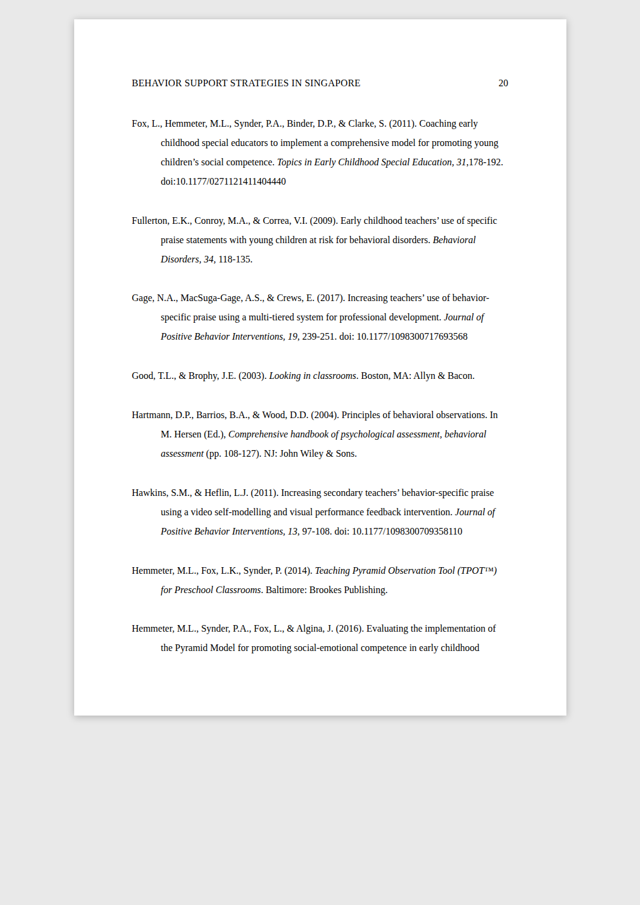Behavior Support Strategies in Singapore 20
Fox, L., Hemmeter, M.L., Synder, P.A., Binder, D.P., & Clarke, S. (2011). Coaching early childhood special educators to implement a comprehensive model for promoting young children’s social competence. Topics in Early Childhood Special Education, 31,178-192. doi:10.1177/0271121411404440
Fullerton, E.K., Conroy, M.A., & Correa, V.I. (2009). Early childhood teachers’ use of specific praise statements with young children at risk for behavioral disorders. Behavioral Disorders, 34, 118-135.
Gage, N.A., MacSuga-Gage, A.S., & Crews, E. (2017). Increasing teachers’ use of behavior-specific praise using a multi-tiered system for professional development. Journal of Positive Behavior Interventions, 19, 239-251. doi: 10.1177/1098300717693568
Good, T.L., & Brophy, J.E. (2003). Looking in classrooms. Boston, MA: Allyn & Bacon.
Hartmann, D.P., Barrios, B.A., & Wood, D.D. (2004). Principles of behavioral observations. In M. Hersen (Ed.), Comprehensive handbook of psychological assessment, behavioral assessment (pp. 108-127). NJ: John Wiley & Sons.
Hawkins, S.M., & Heflin, L.J. (2011). Increasing secondary teachers’ behavior-specific praise using a video self-modelling and visual performance feedback intervention. Journal of Positive Behavior Interventions, 13, 97-108. doi: 10.1177/1098300709358110
Hemmeter, M.L., Fox, L.K., Synder, P. (2014). Teaching Pyramid Observation Tool (TPOT™) for Preschool Classrooms. Baltimore: Brookes Publishing.
Hemmeter, M.L., Synder, P.A., Fox, L., & Algina, J. (2016). Evaluating the implementation of the Pyramid Model for promoting social-emotional competence in early childhood